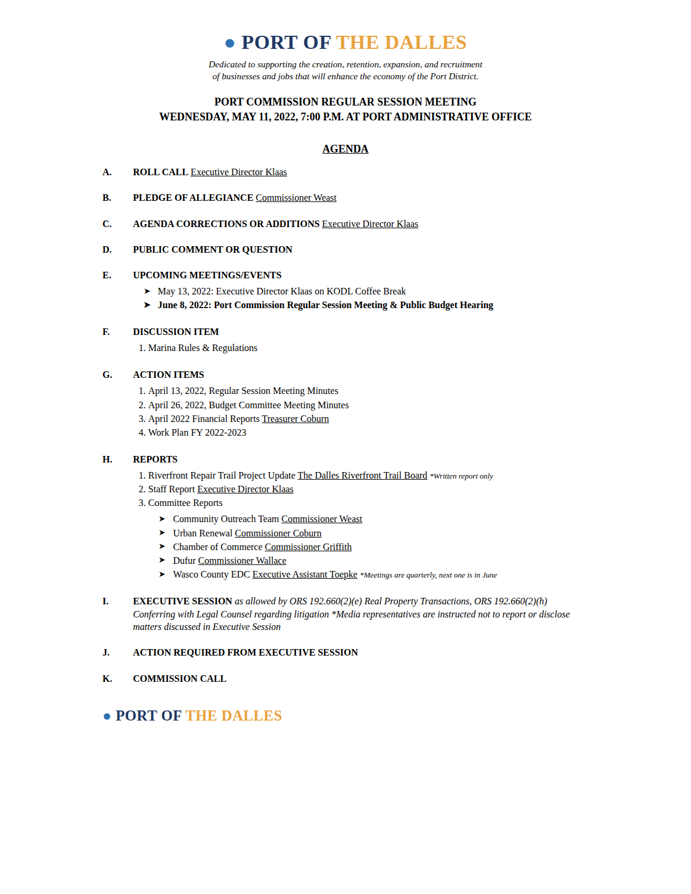● PORT OF THE DALLES
Dedicated to supporting the creation, retention, expansion, and recruitment
of businesses and jobs that will enhance the economy of the Port District.
PORT COMMISSION REGULAR SESSION MEETING
WEDNESDAY, MAY 11, 2022, 7:00 P.M. AT PORT ADMINISTRATIVE OFFICE
AGENDA
A.
ROLL CALL Executive Director Klaas
B.
PLEDGE OF ALLEGIANCE Commissioner Weast
C.
AGENDA CORRECTIONS OR ADDITIONS Executive Director Klaas
D.
PUBLIC COMMENT OR QUESTION
E.
UPCOMING MEETINGS/EVENTS
May 13, 2022: Executive Director Klaas on KODL Coffee Break
June 8, 2022: Port Commission Regular Session Meeting & Public Budget Hearing
F.
DISCUSSION ITEM
Marina Rules & Regulations
G.
ACTION ITEMS
April 13, 2022, Regular Session Meeting Minutes
April 26, 2022, Budget Committee Meeting Minutes
April 2022 Financial Reports Treasurer Coburn
Work Plan FY 2022-2023
H.
REPORTS
Riverfront Repair Trail Project Update The Dalles Riverfront Trail Board *Written report only
Staff Report Executive Director Klaas
Committee Reports
Community Outreach Team Commissioner Weast
Urban Renewal Commissioner Coburn
Chamber of Commerce Commissioner Griffith
Dufur Commissioner Wallace
Wasco County EDC Executive Assistant Toepke *Meetings are quarterly, next one is in June
I.
EXECUTIVE SESSION as allowed by ORS 192.660(2)(e) Real Property Transactions, ORS 192.660(2)(h) Conferring with Legal Counsel regarding litigation *Media representatives are instructed not to report or disclose matters discussed in Executive Session
J.
ACTION REQUIRED FROM EXECUTIVE SESSION
K.
COMMISSION CALL
● PORT OF THE DALLES